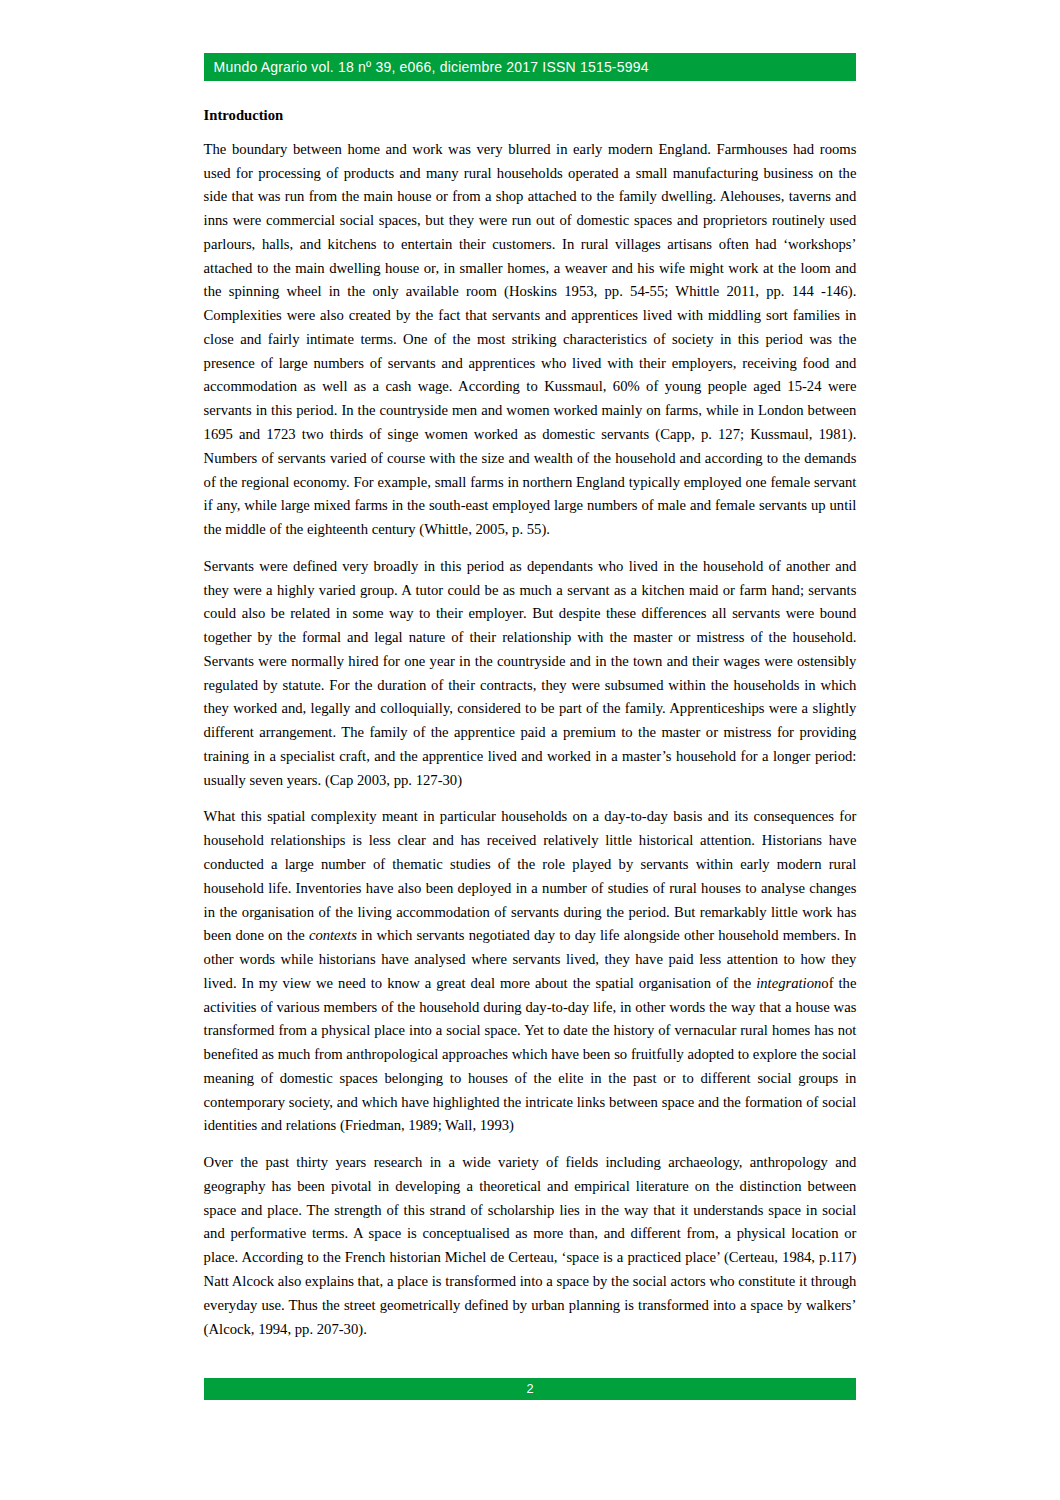Mundo Agrario vol. 18 nº 39, e066, diciembre 2017 ISSN 1515-5994
Introduction
The boundary between home and work was very blurred in early modern England. Farmhouses had rooms used for processing of products and many rural households operated a small manufacturing business on the side that was run from the main house or from a shop attached to the family dwelling. Alehouses, taverns and inns were commercial social spaces, but they were run out of domestic spaces and proprietors routinely used parlours, halls, and kitchens to entertain their customers. In rural villages artisans often had ‘workshops’ attached to the main dwelling house or, in smaller homes, a weaver and his wife might work at the loom and the spinning wheel in the only available room (Hoskins 1953, pp. 54-55; Whittle 2011, pp. 144 -146). Complexities were also created by the fact that servants and apprentices lived with middling sort families in close and fairly intimate terms. One of the most striking characteristics of society in this period was the presence of large numbers of servants and apprentices who lived with their employers, receiving food and accommodation as well as a cash wage. According to Kussmaul, 60% of young people aged 15-24 were servants in this period. In the countryside men and women worked mainly on farms, while in London between 1695 and 1723 two thirds of singe women worked as domestic servants (Capp, p. 127; Kussmaul, 1981). Numbers of servants varied of course with the size and wealth of the household and according to the demands of the regional economy. For example, small farms in northern England typically employed one female servant if any, while large mixed farms in the south-east employed large numbers of male and female servants up until the middle of the eighteenth century (Whittle, 2005, p. 55).
Servants were defined very broadly in this period as dependants who lived in the household of another and they were a highly varied group. A tutor could be as much a servant as a kitchen maid or farm hand; servants could also be related in some way to their employer. But despite these differences all servants were bound together by the formal and legal nature of their relationship with the master or mistress of the household. Servants were normally hired for one year in the countryside and in the town and their wages were ostensibly regulated by statute. For the duration of their contracts, they were subsumed within the households in which they worked and, legally and colloquially, considered to be part of the family. Apprenticeships were a slightly different arrangement. The family of the apprentice paid a premium to the master or mistress for providing training in a specialist craft, and the apprentice lived and worked in a master’s household for a longer period: usually seven years. (Cap 2003, pp. 127-30)
What this spatial complexity meant in particular households on a day-to-day basis and its consequences for household relationships is less clear and has received relatively little historical attention. Historians have conducted a large number of thematic studies of the role played by servants within early modern rural household life. Inventories have also been deployed in a number of studies of rural houses to analyse changes in the organisation of the living accommodation of servants during the period. But remarkably little work has been done on the contexts in which servants negotiated day to day life alongside other household members. In other words while historians have analysed where servants lived, they have paid less attention to how they lived. In my view we need to know a great deal more about the spatial organisation of the integrationof the activities of various members of the household during day-to-day life, in other words the way that a house was transformed from a physical place into a social space. Yet to date the history of vernacular rural homes has not benefited as much from anthropological approaches which have been so fruitfully adopted to explore the social meaning of domestic spaces belonging to houses of the elite in the past or to different social groups in contemporary society, and which have highlighted the intricate links between space and the formation of social identities and relations (Friedman, 1989; Wall, 1993)
Over the past thirty years research in a wide variety of fields including archaeology, anthropology and geography has been pivotal in developing a theoretical and empirical literature on the distinction between space and place. The strength of this strand of scholarship lies in the way that it understands space in social and performative terms. A space is conceptualised as more than, and different from, a physical location or place. According to the French historian Michel de Certeau, ‘space is a practiced place’ (Certeau, 1984, p.117) Natt Alcock also explains that, a place is transformed into a space by the social actors who constitute it through everyday use. Thus the street geometrically defined by urban planning is transformed into a space by walkers’ (Alcock, 1994, pp. 207-30).
2